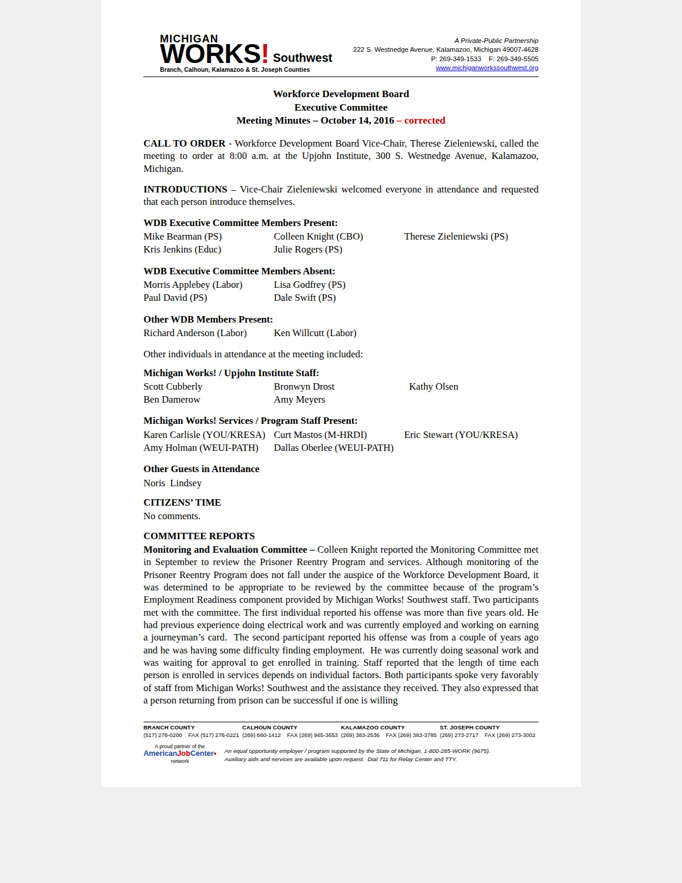MICHIGAN
WORKS! Southwest
Branch, Calhoun, Kalamazoo & St. Joseph Counties
A Private-Public Partnership
222 S. Westnedge Avenue, Kalamazoo, Michigan 49007-4628
P: 269-349-1533 F: 269-349-5505
www.michiganworkssouthwest.org
Workforce Development Board
Executive Committee
Meeting Minutes – October 14, 2016 – corrected
CALL TO ORDER - Workforce Development Board Vice-Chair, Therese Zieleniewski, called the meeting to order at 8:00 a.m. at the Upjohn Institute, 300 S. Westnedge Avenue, Kalamazoo, Michigan.
INTRODUCTIONS – Vice-Chair Zieleniewski welcomed everyone in attendance and requested that each person introduce themselves.
WDB Executive Committee Members Present:
| Mike Bearman (PS) | Colleen Knight (CBO) | Therese Zieleniewski (PS) |
| Kris Jenkins (Educ) | Julie Rogers (PS) | |
WDB Executive Committee Members Absent:
| Morris Applebey (Labor) | Lisa Godfrey (PS) | |
| Paul David (PS) | Dale Swift (PS) | |
Other WDB Members Present:
| Richard Anderson (Labor) | Ken Willcutt (Labor) | |
Other individuals in attendance at the meeting included:
Michigan Works! / Upjohn Institute Staff:
| Scott Cubberly | Bronwyn Drost | Kathy Olsen |
| Ben Damerow | Amy Meyers | |
Michigan Works! Services / Program Staff Present:
| Karen Carlisle (YOU/KRESA) | Curt Mastos (M-HRDI) | Eric Stewart (YOU/KRESA) |
| Amy Holman (WEUI-PATH) | Dallas Oberlee (WEUI-PATH) | |
Other Guests in Attendance
Noris Lindsey
CITIZENS’ TIME
No comments.
COMMITTEE REPORTS
Monitoring and Evaluation Committee – Colleen Knight reported the Monitoring Committee met in September to review the Prisoner Reentry Program and services. Although monitoring of the Prisoner Reentry Program does not fall under the auspice of the Workforce Development Board, it was determined to be appropriate to be reviewed by the committee because of the program’s Employment Readiness component provided by Michigan Works! Southwest staff. Two participants met with the committee. The first individual reported his offense was more than five years old. He had previous experience doing electrical work and was currently employed and working on earning a journeyman’s card. The second participant reported his offense was from a couple of years ago and he was having some difficulty finding employment. He was currently doing seasonal work and was waiting for approval to get enrolled in training. Staff reported that the length of time each person is enrolled in services depends on individual factors. Both participants spoke very favorably of staff from Michigan Works! Southwest and the assistance they received. They also expressed that a person returning from prison can be successful if one is willing
BRANCH COUNTY
CALHOUN COUNTY
KALAMAZOO COUNTY
ST. JOSEPH COUNTY
(517) 278-0200 FAX (517) 278-0221
(269) 660-1412 FAX (269) 965-3653
(269) 383-2536 FAX (269) 383-3785
(269) 273-2717 FAX (269) 273-3002
A proud partner of the
American Job Center•
network
An equal opportunity employer / program supported by the State of Michigan. 1-800-285-WORK (9675).
Auxiliary aids and services are available upon request. Dial 711 for Relay Center and TTY.